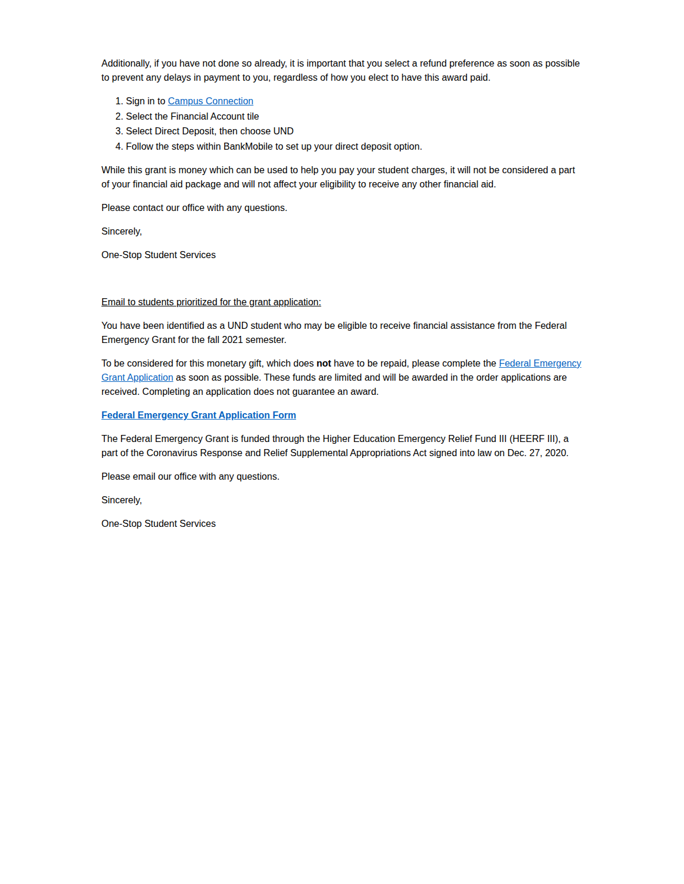Additionally, if you have not done so already, it is important that you select a refund preference as soon as possible to prevent any delays in payment to you, regardless of how you elect to have this award paid.
Sign in to Campus Connection
Select the Financial Account tile
Select Direct Deposit, then choose UND
Follow the steps within BankMobile to set up your direct deposit option.
While this grant is money which can be used to help you pay your student charges, it will not be considered a part of your financial aid package and will not affect your eligibility to receive any other financial aid.
Please contact our office with any questions.
Sincerely,
One-Stop Student Services
Email to students prioritized for the grant application:
You have been identified as a UND student who may be eligible to receive financial assistance from the Federal Emergency Grant for the fall 2021 semester.
To be considered for this monetary gift, which does not have to be repaid, please complete the Federal Emergency Grant Application as soon as possible. These funds are limited and will be awarded in the order applications are received. Completing an application does not guarantee an award.
Federal Emergency Grant Application Form
The Federal Emergency Grant is funded through the Higher Education Emergency Relief Fund III (HEERF III), a part of the Coronavirus Response and Relief Supplemental Appropriations Act signed into law on Dec. 27, 2020.
Please email our office with any questions.
Sincerely,
One-Stop Student Services